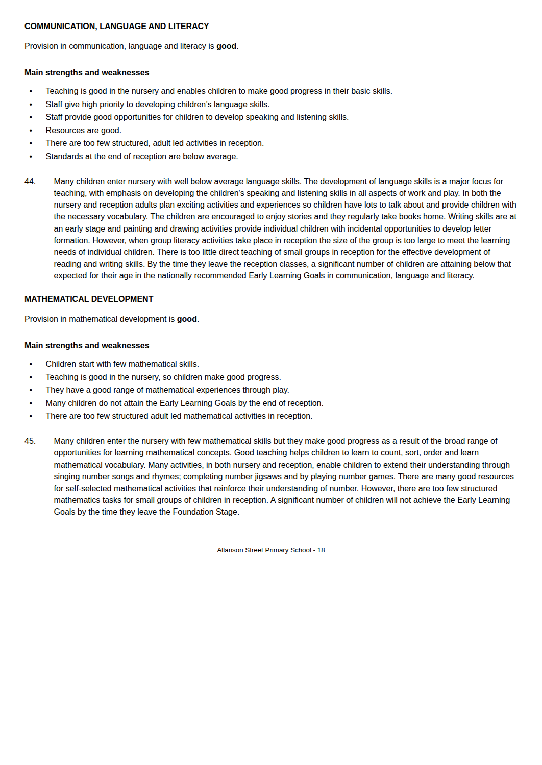COMMUNICATION, LANGUAGE AND LITERACY
Provision in communication, language and literacy is good.
Main strengths and weaknesses
Teaching is good in the nursery and enables children to make good progress in their basic skills.
Staff give high priority to developing children’s language skills.
Staff provide good opportunities for children to develop speaking and listening skills.
Resources are good.
There are too few structured, adult led activities in reception.
Standards at the end of reception are below average.
44.
Many children enter nursery with well below average language skills. The development of language skills is a major focus for teaching, with emphasis on developing the children's speaking and listening skills in all aspects of work and play. In both the nursery and reception adults plan exciting activities and experiences so children have lots to talk about and provide children with the necessary vocabulary. The children are encouraged to enjoy stories and they regularly take books home. Writing skills are at an early stage and painting and drawing activities provide individual children with incidental opportunities to develop letter formation. However, when group literacy activities take place in reception the size of the group is too large to meet the learning needs of individual children. There is too little direct teaching of small groups in reception for the effective development of reading and writing skills. By the time they leave the reception classes, a significant number of children are attaining below that expected for their age in the nationally recommended Early Learning Goals in communication, language and literacy.
MATHEMATICAL DEVELOPMENT
Provision in mathematical development is good.
Main strengths and weaknesses
Children start with few mathematical skills.
Teaching is good in the nursery, so children make good progress.
They have a good range of mathematical experiences through play.
Many children do not attain the Early Learning Goals by the end of reception.
There are too few structured adult led mathematical activities in reception.
45.
Many children enter the nursery with few mathematical skills but they make good progress as a result of the broad range of opportunities for learning mathematical concepts. Good teaching helps children to learn to count, sort, order and learn mathematical vocabulary. Many activities, in both nursery and reception, enable children to extend their understanding through singing number songs and rhymes; completing number jigsaws and by playing number games. There are many good resources for self-selected mathematical activities that reinforce their understanding of number. However, there are too few structured mathematics tasks for small groups of children in reception. A significant number of children will not achieve the Early Learning Goals by the time they leave the Foundation Stage.
Allanson Street Primary School - 18